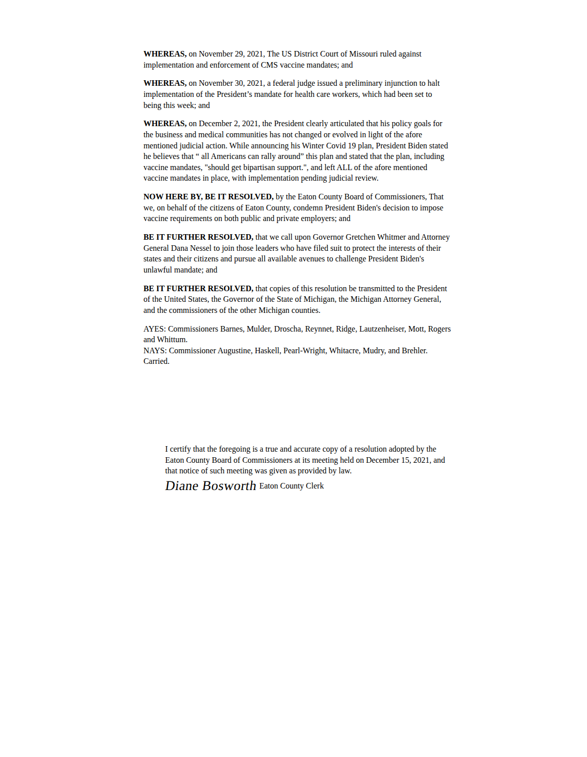WHEREAS, on November 29, 2021, The US District Court of Missouri ruled against implementation and enforcement of CMS vaccine mandates; and
WHEREAS, on November 30, 2021, a federal judge issued a preliminary injunction to halt implementation of the President’s mandate for health care workers, which had been set to being this week; and
WHEREAS, on December 2, 2021, the President clearly articulated that his policy goals for the business and medical communities has not changed or evolved in light of the afore mentioned judicial action. While announcing his Winter Covid 19 plan, President Biden stated he believes that “ all Americans can rally around” this plan and stated that the plan, including vaccine mandates, "should get bipartisan support.", and left ALL of the afore mentioned vaccine mandates in place, with implementation pending judicial review.
NOW HERE BY, BE IT RESOLVED, by the Eaton County Board of Commissioners, That we, on behalf of the citizens of Eaton County, condemn President Biden's decision to impose vaccine requirements on both public and private employers; and
BE IT FURTHER RESOLVED, that we call upon Governor Gretchen Whitmer and Attorney General Dana Nessel to join those leaders who have filed suit to protect the interests of their states and their citizens and pursue all available avenues to challenge President Biden's unlawful mandate; and
BE IT FURTHER RESOLVED, that copies of this resolution be transmitted to the President of the United States, the Governor of the State of Michigan, the Michigan Attorney General, and the commissioners of the other Michigan counties.
AYES: Commissioners Barnes, Mulder, Droscha, Reynnet, Ridge, Lautzenheiser, Mott, Rogers and Whittum.
NAYS: Commissioner Augustine, Haskell, Pearl-Wright, Whitacre, Mudry, and Brehler. Carried.
I certify that the foregoing is a true and accurate copy of a resolution adopted by the Eaton County Board of Commissioners at its meeting held on December 15, 2021, and that notice of such meeting was given as provided by law.
Diane Bosworth Eaton County Clerk